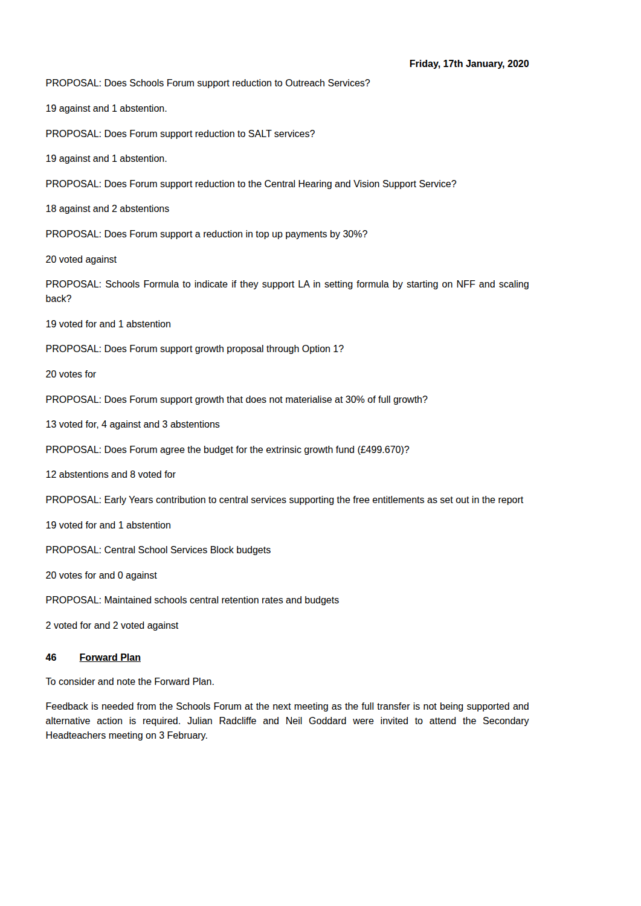Friday, 17th January, 2020
PROPOSAL: Does Schools Forum support reduction to Outreach Services?
19 against and 1 abstention.
PROPOSAL: Does Forum support reduction to SALT services?
19 against and 1 abstention.
PROPOSAL: Does Forum support reduction to the Central Hearing and Vision Support Service?
18 against and 2 abstentions
PROPOSAL: Does Forum support a reduction in top up payments by 30%?
20 voted against
PROPOSAL: Schools Formula to indicate if they support LA in setting formula by starting on NFF and scaling back?
19 voted for and 1 abstention
PROPOSAL: Does Forum support growth proposal through Option 1?
20 votes for
PROPOSAL: Does Forum support growth that does not materialise at 30% of full growth?
13 voted for, 4 against and 3 abstentions
PROPOSAL: Does Forum agree the budget for the extrinsic growth fund (£499.670)?
12 abstentions and 8 voted for
PROPOSAL: Early Years contribution to central services supporting the free entitlements as set out in the report
19 voted for and 1 abstention
PROPOSAL: Central School Services Block budgets
20 votes for and 0 against
PROPOSAL: Maintained schools central retention rates and budgets
2 voted for and 2 voted against
46 Forward Plan
To consider and note the Forward Plan.
Feedback is needed from the Schools Forum at the next meeting as the full transfer is not being supported and alternative action is required. Julian Radcliffe and Neil Goddard were invited to attend the Secondary Headteachers meeting on 3 February.